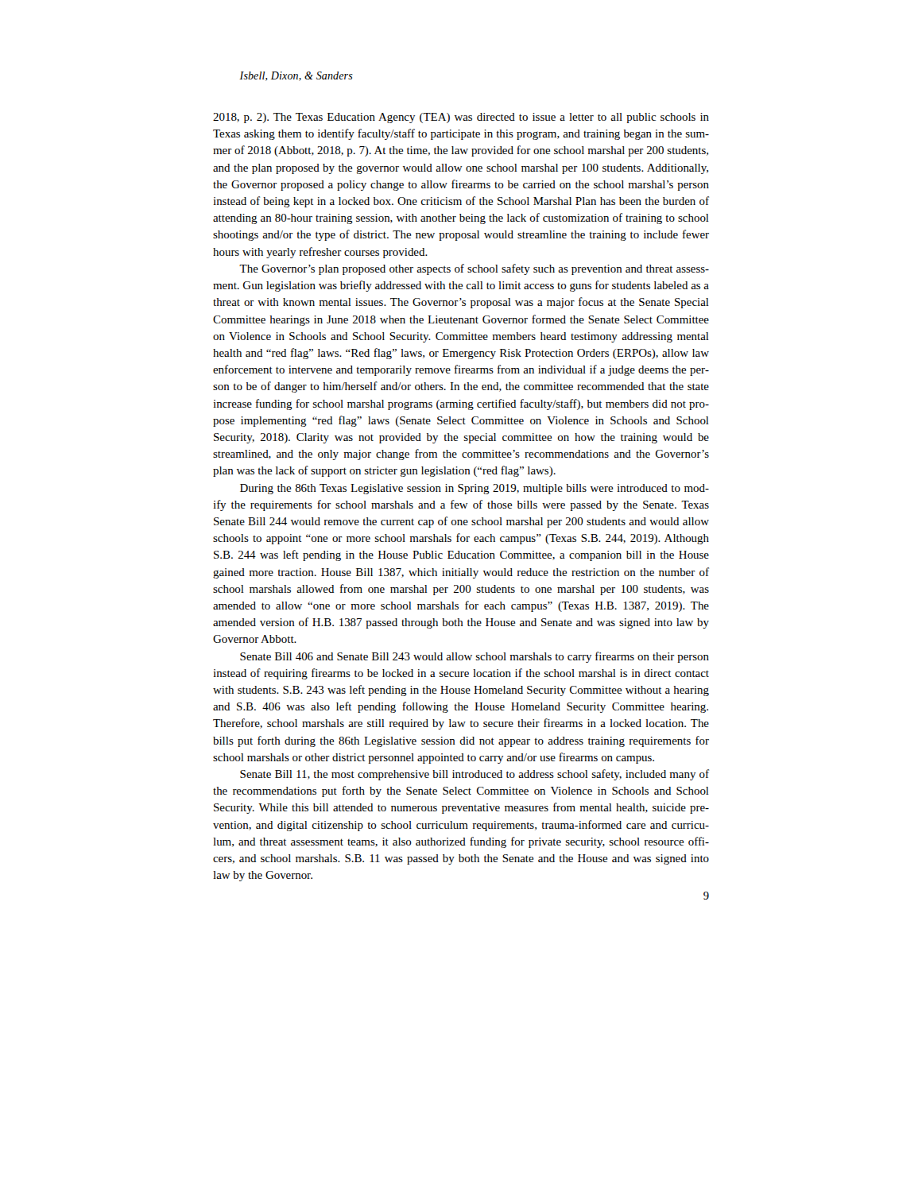Isbell, Dixon, & Sanders
2018, p. 2). The Texas Education Agency (TEA) was directed to issue a letter to all public schools in Texas asking them to identify faculty/staff to participate in this program, and training began in the summer of 2018 (Abbott, 2018, p. 7). At the time, the law provided for one school marshal per 200 students, and the plan proposed by the governor would allow one school marshal per 100 students. Additionally, the Governor proposed a policy change to allow firearms to be carried on the school marshal’s person instead of being kept in a locked box. One criticism of the School Marshal Plan has been the burden of attending an 80-hour training session, with another being the lack of customization of training to school shootings and/or the type of district. The new proposal would streamline the training to include fewer hours with yearly refresher courses provided.
The Governor’s plan proposed other aspects of school safety such as prevention and threat assessment. Gun legislation was briefly addressed with the call to limit access to guns for students labeled as a threat or with known mental issues. The Governor’s proposal was a major focus at the Senate Special Committee hearings in June 2018 when the Lieutenant Governor formed the Senate Select Committee on Violence in Schools and School Security. Committee members heard testimony addressing mental health and “red flag” laws. “Red flag” laws, or Emergency Risk Protection Orders (ERPOs), allow law enforcement to intervene and temporarily remove firearms from an individual if a judge deems the person to be of danger to him/herself and/or others. In the end, the committee recommended that the state increase funding for school marshal programs (arming certified faculty/staff), but members did not propose implementing “red flag” laws (Senate Select Committee on Violence in Schools and School Security, 2018). Clarity was not provided by the special committee on how the training would be streamlined, and the only major change from the committee’s recommendations and the Governor’s plan was the lack of support on stricter gun legislation (“red flag” laws).
During the 86th Texas Legislative session in Spring 2019, multiple bills were introduced to modify the requirements for school marshals and a few of those bills were passed by the Senate. Texas Senate Bill 244 would remove the current cap of one school marshal per 200 students and would allow schools to appoint “one or more school marshals for each campus” (Texas S.B. 244, 2019). Although S.B. 244 was left pending in the House Public Education Committee, a companion bill in the House gained more traction. House Bill 1387, which initially would reduce the restriction on the number of school marshals allowed from one marshal per 200 students to one marshal per 100 students, was amended to allow “one or more school marshals for each campus” (Texas H.B. 1387, 2019). The amended version of H.B. 1387 passed through both the House and Senate and was signed into law by Governor Abbott.
Senate Bill 406 and Senate Bill 243 would allow school marshals to carry firearms on their person instead of requiring firearms to be locked in a secure location if the school marshal is in direct contact with students. S.B. 243 was left pending in the House Homeland Security Committee without a hearing and S.B. 406 was also left pending following the House Homeland Security Committee hearing. Therefore, school marshals are still required by law to secure their firearms in a locked location. The bills put forth during the 86th Legislative session did not appear to address training requirements for school marshals or other district personnel appointed to carry and/or use firearms on campus.
Senate Bill 11, the most comprehensive bill introduced to address school safety, included many of the recommendations put forth by the Senate Select Committee on Violence in Schools and School Security. While this bill attended to numerous preventative measures from mental health, suicide prevention, and digital citizenship to school curriculum requirements, trauma-informed care and curriculum, and threat assessment teams, it also authorized funding for private security, school resource officers, and school marshals. S.B. 11 was passed by both the Senate and the House and was signed into law by the Governor.
9